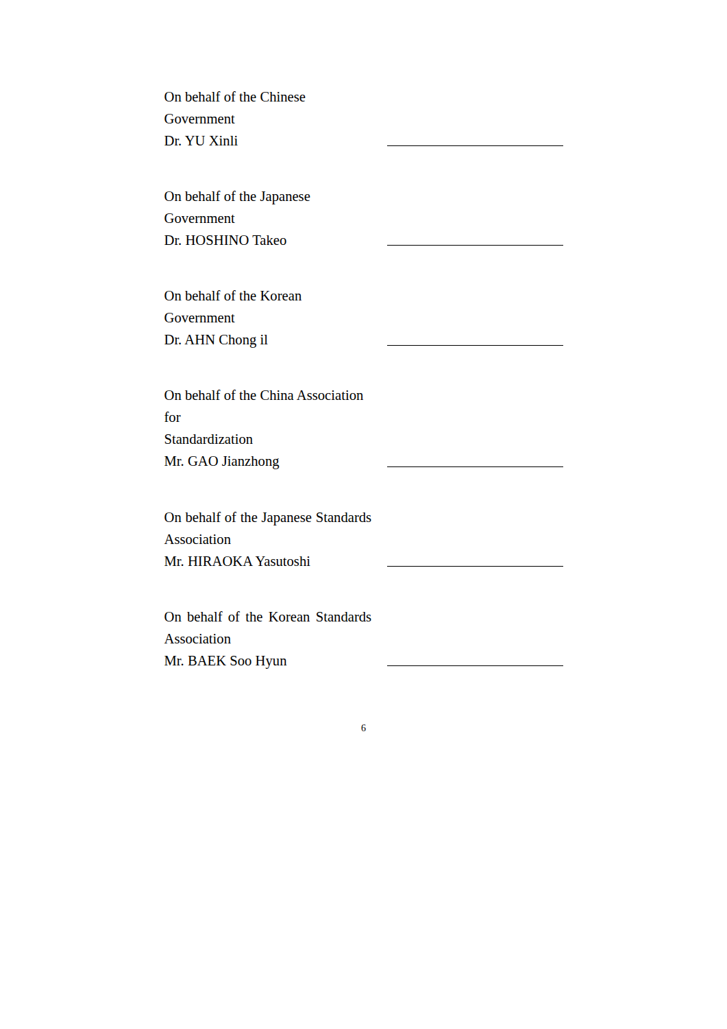On behalf of the Chinese Government
Dr. YU Xinli
On behalf of the Japanese Government
Dr. HOSHINO Takeo
On behalf of the Korean Government
Dr. AHN Chong il
On behalf of the China Association for
Standardization
Mr. GAO Jianzhong
On behalf of the Japanese Standards
Association
Mr. HIRAOKA Yasutoshi
On behalf of the Korean Standards
Association
Mr. BAEK Soo Hyun
6